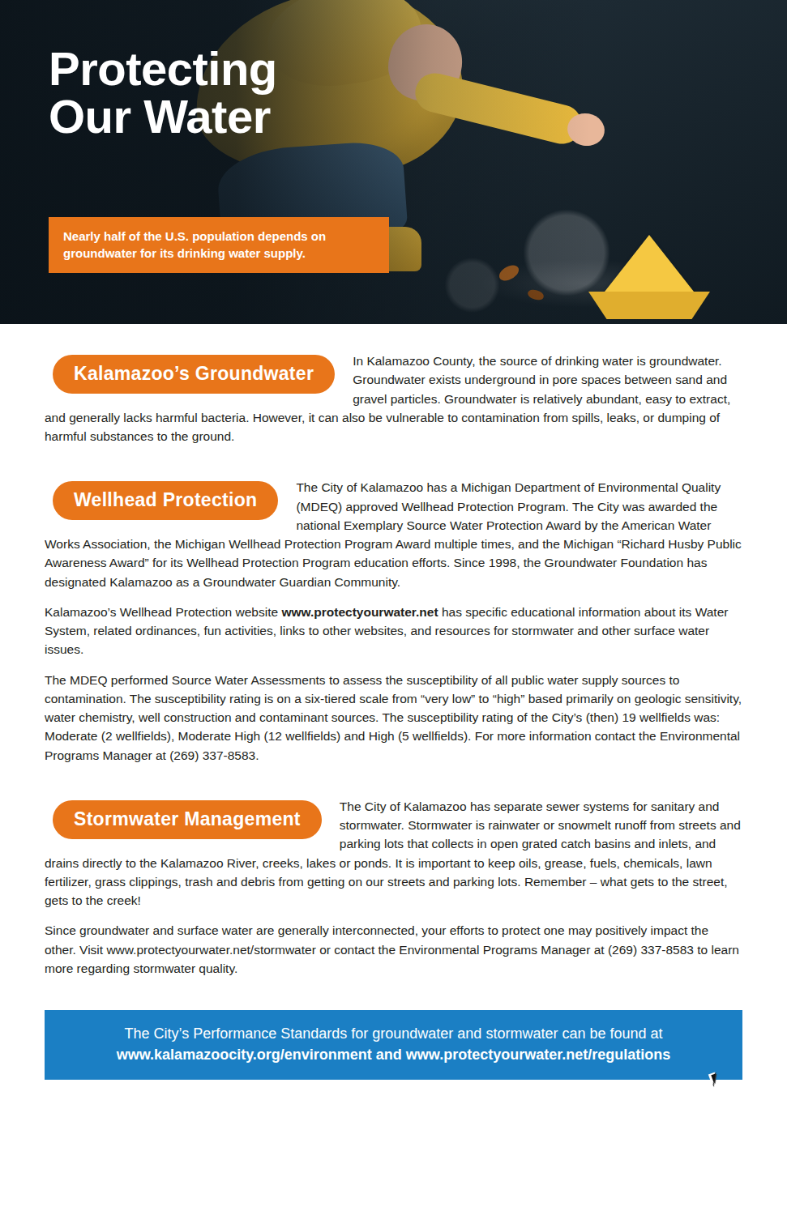Protecting
Our Water
Nearly half of the U.S. population depends on groundwater for its drinking water supply.
Kalamazoo’s Groundwater
In Kalamazoo County, the source of drinking water is groundwater. Groundwater exists underground in pore spaces between sand and gravel particles. Groundwater is relatively abundant, easy to extract, and generally lacks harmful bacteria. However, it can also be vulnerable to contamination from spills, leaks, or dumping of harmful substances to the ground.
Wellhead Protection
The City of Kalamazoo has a Michigan Department of Environmental Quality (MDEQ) approved Wellhead Protection Program. The City was awarded the national Exemplary Source Water Protection Award by the American Water Works Association, the Michigan Wellhead Protection Program Award multiple times, and the Michigan “Richard Husby Public Awareness Award” for its Wellhead Protection Program education efforts. Since 1998, the Groundwater Foundation has designated Kalamazoo as a Groundwater Guardian Community.
Kalamazoo’s Wellhead Protection website www.protectyourwater.net has specific educational information about its Water System, related ordinances, fun activities, links to other websites, and resources for stormwater and other surface water issues.
The MDEQ performed Source Water Assessments to assess the susceptibility of all public water supply sources to contamination. The susceptibility rating is on a six-tiered scale from “very low” to “high” based primarily on geologic sensitivity, water chemistry, well construction and contaminant sources. The susceptibility rating of the City’s (then) 19 wellfields was: Moderate (2 wellfields), Moderate High (12 wellfields) and High (5 wellfields). For more information contact the Environmental Programs Manager at (269) 337-8583.
Stormwater Management
The City of Kalamazoo has separate sewer systems for sanitary and stormwater. Stormwater is rainwater or snowmelt runoff from streets and parking lots that collects in open grated catch basins and inlets, and drains directly to the Kalamazoo River, creeks, lakes or ponds. It is important to keep oils, grease, fuels, chemicals, lawn fertilizer, grass clippings, trash and debris from getting on our streets and parking lots. Remember – what gets to the street, gets to the creek!
Since groundwater and surface water are generally interconnected, your efforts to protect one may positively impact the other. Visit www.protectyourwater.net/stormwater or contact the Environmental Programs Manager at (269) 337-8583 to learn more regarding stormwater quality.
The City’s Performance Standards for groundwater and stormwater can be found at
www.kalamazoocity.org/environment and www.protectyourwater.net/regulations